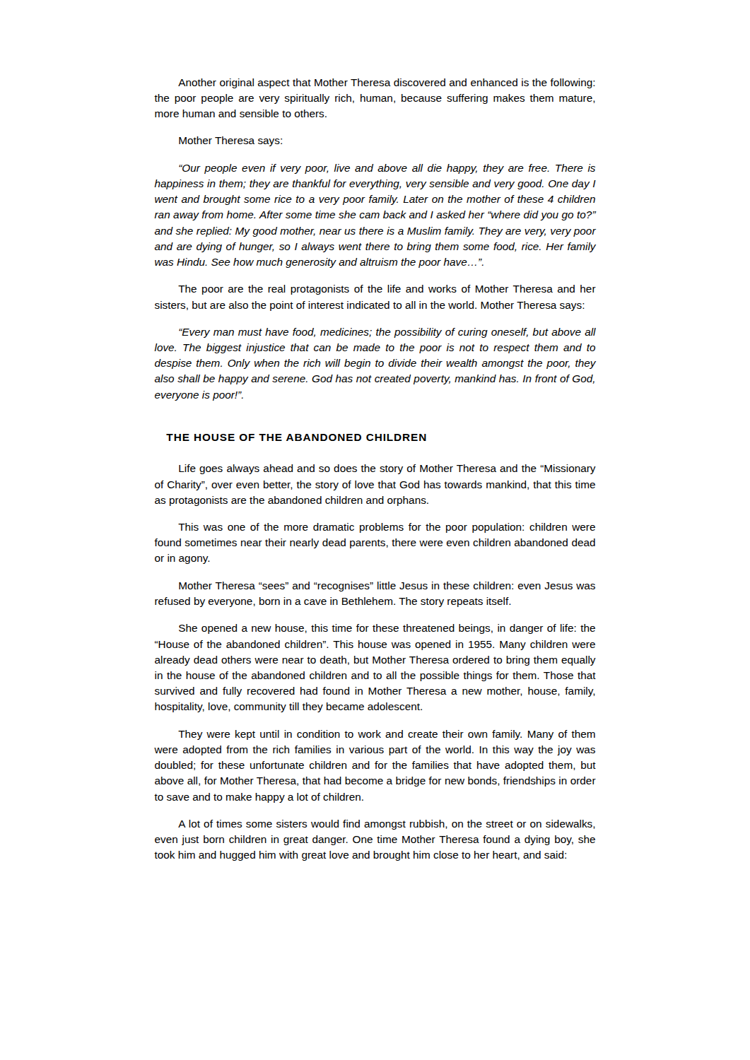Another original aspect that Mother Theresa discovered and enhanced is the following: the poor people are very spiritually rich, human, because suffering makes them mature, more human and sensible to others.
Mother Theresa says:
“Our people even if very poor, live and above all die happy, they are free. There is happiness in them; they are thankful for everything, very sensible and very good. One day I went and brought some rice to a very poor family. Later on the mother of these 4 children ran away from home. After some time she cam back and I asked her “where did you go to?” and she replied: My good mother, near us there is a Muslim family. They are very, very poor and are dying of hunger, so I always went there to bring them some food, rice. Her family was Hindu. See how much generosity and altruism the poor have…”.
The poor are the real protagonists of the life and works of Mother Theresa and her sisters, but are also the point of interest indicated to all in the world. Mother Theresa says:
“Every man must have food, medicines; the possibility of curing oneself, but above all love. The biggest injustice that can be made to the poor is not to respect them and to despise them. Only when the rich will begin to divide their wealth amongst the poor, they also shall be happy and serene. God has not created poverty, mankind has. In front of God, everyone is poor!”.
The House of the Abandoned Children
Life goes always ahead and so does the story of Mother Theresa and the “Missionary of Charity”, over even better, the story of love that God has towards mankind, that this time as protagonists are the abandoned children and orphans.
This was one of the more dramatic problems for the poor population: children were found sometimes near their nearly dead parents, there were even children abandoned dead or in agony.
Mother Theresa “sees” and “recognises” little Jesus in these children: even Jesus was refused by everyone, born in a cave in Bethlehem. The story repeats itself.
She opened a new house, this time for these threatened beings, in danger of life: the “House of the abandoned children”. This house was opened in 1955. Many children were already dead others were near to death, but Mother Theresa ordered to bring them equally in the house of the abandoned children and to all the possible things for them. Those that survived and fully recovered had found in Mother Theresa a new mother, house, family, hospitality, love, community till they became adolescent.
They were kept until in condition to work and create their own family. Many of them were adopted from the rich families in various part of the world. In this way the joy was doubled; for these unfortunate children and for the families that have adopted them, but above all, for Mother Theresa, that had become a bridge for new bonds, friendships in order to save and to make happy a lot of children.
A lot of times some sisters would find amongst rubbish, on the street or on sidewalks, even just born children in great danger. One time Mother Theresa found a dying boy, she took him and hugged him with great love and brought him close to her heart, and said: